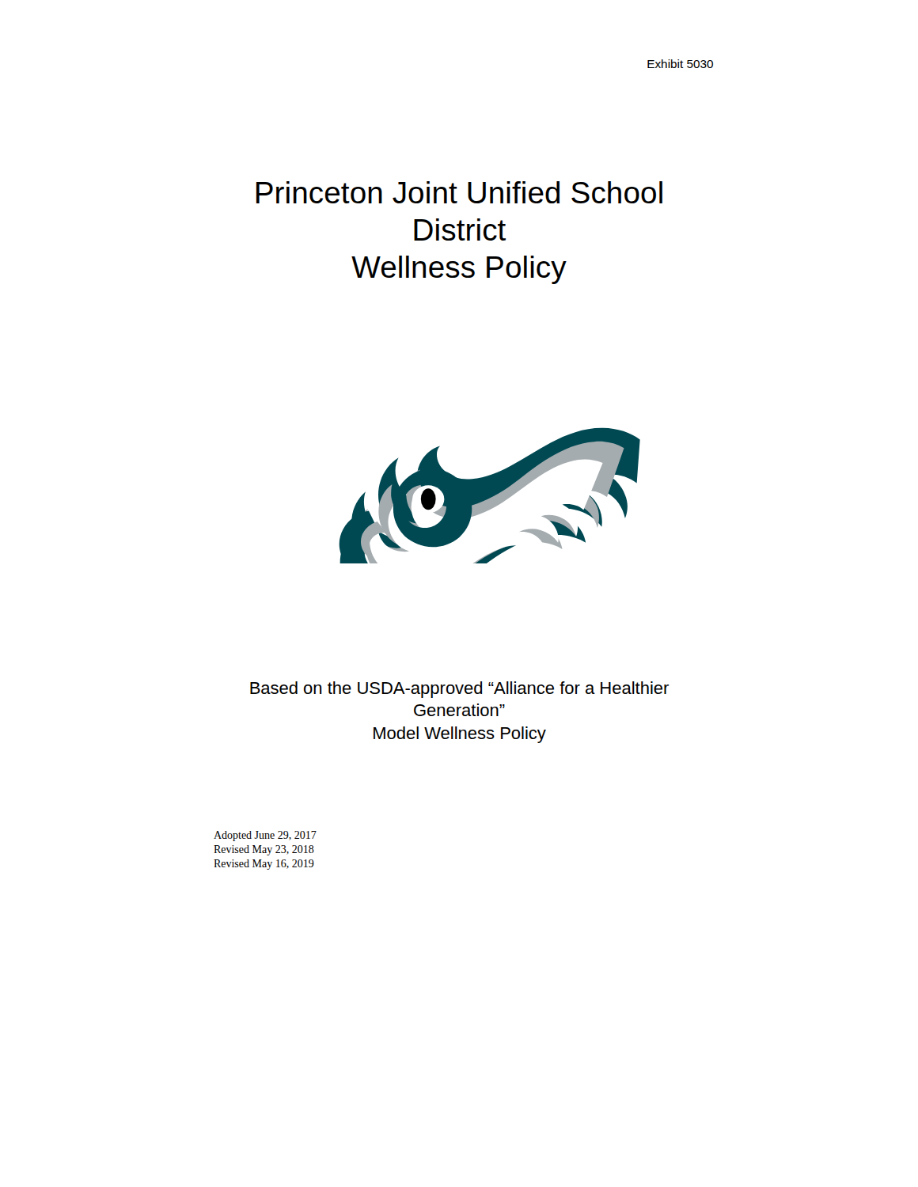Exhibit 5030
Princeton Joint Unified School District
Wellness Policy
Based on the USDA-approved “Alliance for a Healthier Generation”
Model Wellness Policy
Adopted June 29, 2017
Revised May 23, 2018
Revised May 16, 2019